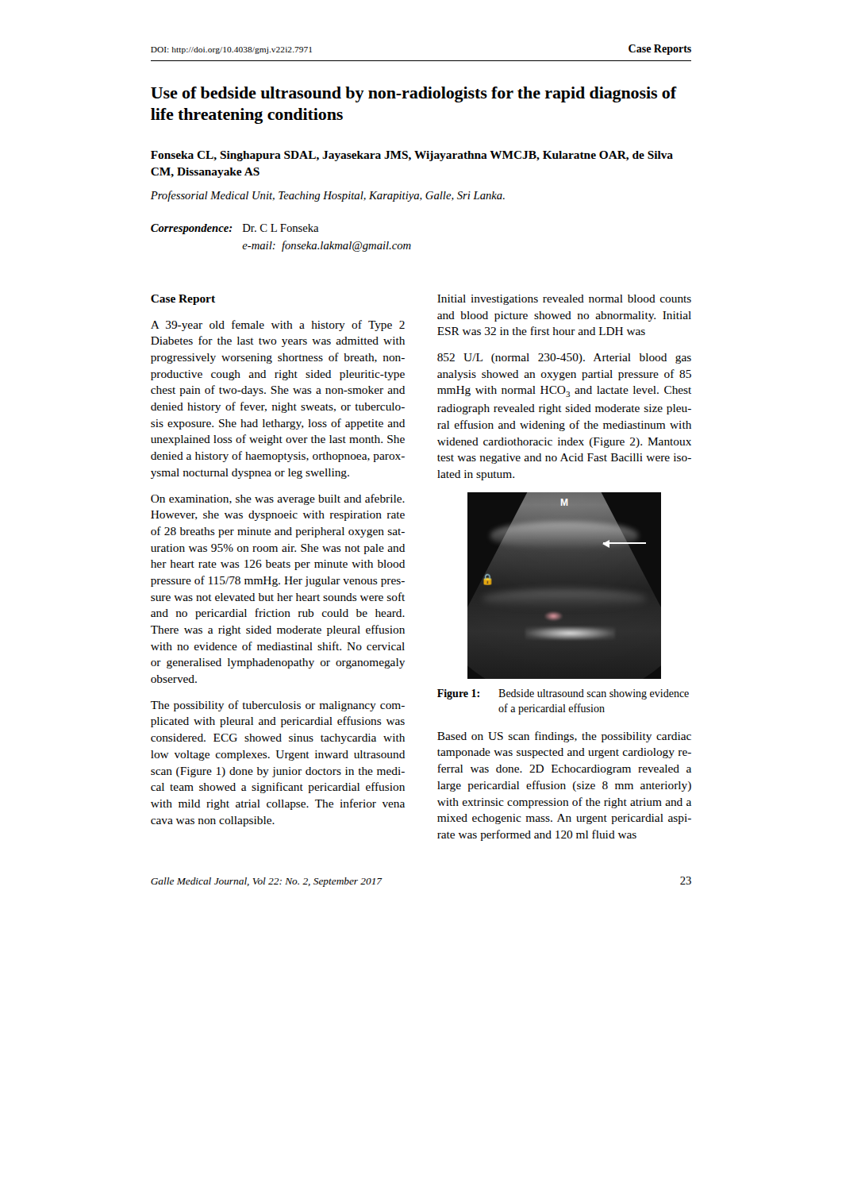DOI: http://doi.org/10.4038/gmj.v22i2.7971 Case Reports
Use of bedside ultrasound by non-radiologists for the rapid diagnosis of life threatening conditions
Fonseka CL, Singhapura SDAL, Jayasekara JMS, Wijayarathna WMCJB, Kularatne OAR, de Silva CM, Dissanayake AS
Professorial Medical Unit, Teaching Hospital, Karapitiya, Galle, Sri Lanka.
Correspondence: Dr. C L Fonseka e-mail: fonseka.lakmal@gmail.com
Case Report
A 39-year old female with a history of Type 2 Diabetes for the last two years was admitted with progressively worsening shortness of breath, non-productive cough and right sided pleuritic-type chest pain of two-days. She was a non-smoker and denied history of fever, night sweats, or tuberculosis exposure. She had lethargy, loss of appetite and unexplained loss of weight over the last month. She denied a history of haemoptysis, orthopnoea, paroxysmal nocturnal dyspnea or leg swelling.
On examination, she was average built and afebrile. However, she was dyspnoeic with respiration rate of 28 breaths per minute and peripheral oxygen saturation was 95% on room air. She was not pale and her heart rate was 126 beats per minute with blood pressure of 115/78 mmHg. Her jugular venous pressure was not elevated but her heart sounds were soft and no pericardial friction rub could be heard. There was a right sided moderate pleural effusion with no evidence of mediastinal shift. No cervical or generalised lymphadenopathy or organomegaly observed.
The possibility of tuberculosis or malignancy complicated with pleural and pericardial effusions was considered. ECG showed sinus tachycardia with low voltage complexes. Urgent inward ultrasound scan (Figure 1) done by junior doctors in the medical team showed a significant pericardial effusion with mild right atrial collapse. The inferior vena cava was non collapsible.
Initial investigations revealed normal blood counts and blood picture showed no abnormality. Initial ESR was 32 in the first hour and LDH was
852 U/L (normal 230-450). Arterial blood gas analysis showed an oxygen partial pressure of 85 mmHg with normal HCO3 and lactate level. Chest radiograph revealed right sided moderate size pleural effusion and widening of the mediastinum with widened cardiothoracic index (Figure 2). Mantoux test was negative and no Acid Fast Bacilli were isolated in sputum.
M
🔒
Figure 1: Bedside ultrasound scan showing evidence of a pericardial effusion
Based on US scan findings, the possibility cardiac tamponade was suspected and urgent cardiology referral was done. 2D Echocardiogram revealed a large pericardial effusion (size 8 mm anteriorly) with extrinsic compression of the right atrium and a mixed echogenic mass. An urgent pericardial aspirate was performed and 120 ml fluid was
Galle Medical Journal, Vol 22: No. 2, September 2017 23